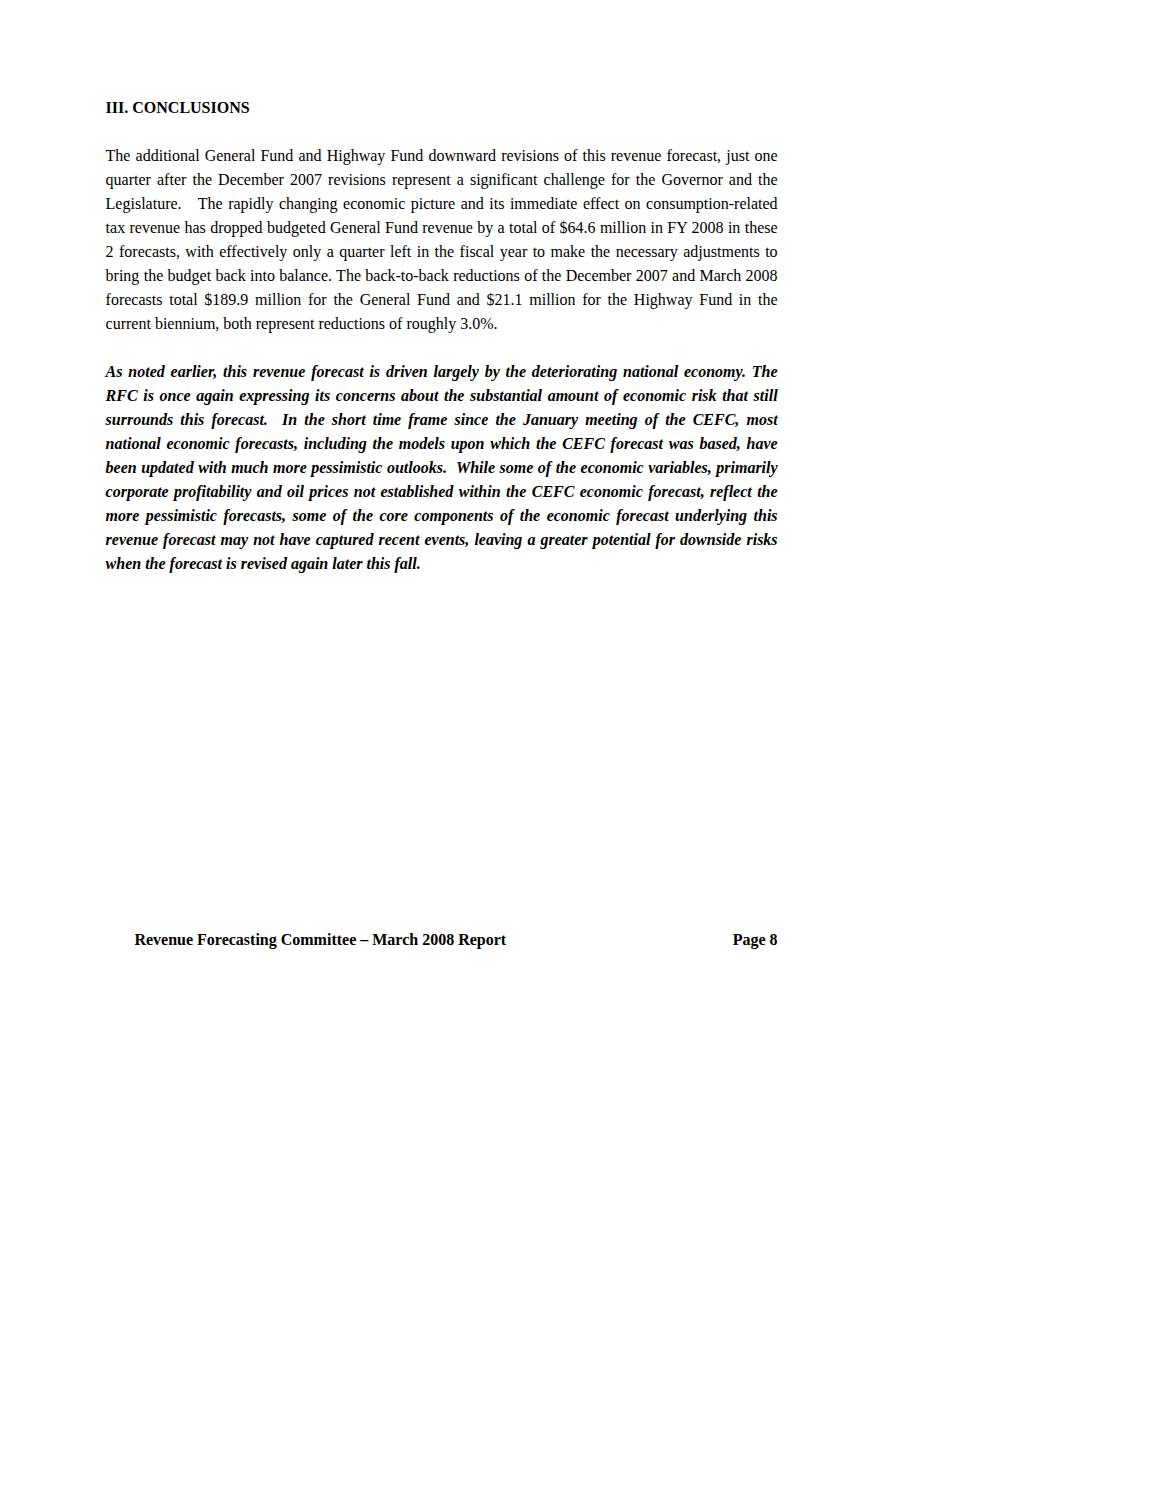III. CONCLUSIONS
The additional General Fund and Highway Fund downward revisions of this revenue forecast, just one quarter after the December 2007 revisions represent a significant challenge for the Governor and the Legislature. The rapidly changing economic picture and its immediate effect on consumption-related tax revenue has dropped budgeted General Fund revenue by a total of $64.6 million in FY 2008 in these 2 forecasts, with effectively only a quarter left in the fiscal year to make the necessary adjustments to bring the budget back into balance. The back-to-back reductions of the December 2007 and March 2008 forecasts total $189.9 million for the General Fund and $21.1 million for the Highway Fund in the current biennium, both represent reductions of roughly 3.0%.
As noted earlier, this revenue forecast is driven largely by the deteriorating national economy. The RFC is once again expressing its concerns about the substantial amount of economic risk that still surrounds this forecast. In the short time frame since the January meeting of the CEFC, most national economic forecasts, including the models upon which the CEFC forecast was based, have been updated with much more pessimistic outlooks. While some of the economic variables, primarily corporate profitability and oil prices not established within the CEFC economic forecast, reflect the more pessimistic forecasts, some of the core components of the economic forecast underlying this revenue forecast may not have captured recent events, leaving a greater potential for downside risks when the forecast is revised again later this fall.
Revenue Forecasting Committee – March 2008 Report Page 8